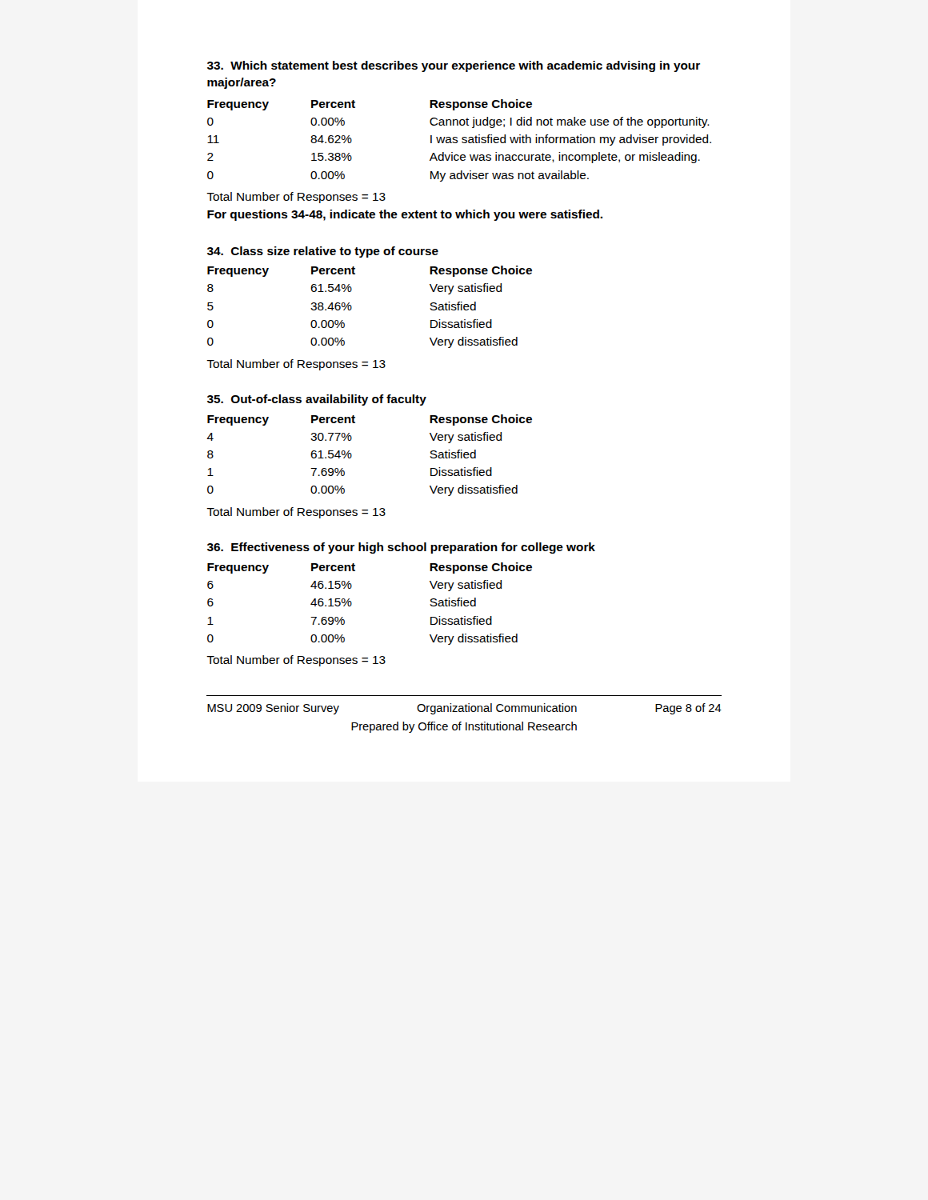33. Which statement best describes your experience with academic advising in your major/area?
| Frequency | Percent | Response Choice |
| --- | --- | --- |
| 0 | 0.00% | Cannot judge; I did not make use of the opportunity. |
| 11 | 84.62% | I was satisfied with information my adviser provided. |
| 2 | 15.38% | Advice was inaccurate, incomplete, or misleading. |
| 0 | 0.00% | My adviser was not available. |
Total Number of Responses = 13
For questions 34-48, indicate the extent to which you were satisfied.
34. Class size relative to type of course
| Frequency | Percent | Response Choice |
| --- | --- | --- |
| 8 | 61.54% | Very satisfied |
| 5 | 38.46% | Satisfied |
| 0 | 0.00% | Dissatisfied |
| 0 | 0.00% | Very dissatisfied |
Total Number of Responses = 13
35. Out-of-class availability of faculty
| Frequency | Percent | Response Choice |
| --- | --- | --- |
| 4 | 30.77% | Very satisfied |
| 8 | 61.54% | Satisfied |
| 1 | 7.69% | Dissatisfied |
| 0 | 0.00% | Very dissatisfied |
Total Number of Responses = 13
36. Effectiveness of your high school preparation for college work
| Frequency | Percent | Response Choice |
| --- | --- | --- |
| 6 | 46.15% | Very satisfied |
| 6 | 46.15% | Satisfied |
| 1 | 7.69% | Dissatisfied |
| 0 | 0.00% | Very dissatisfied |
Total Number of Responses = 13
MSU 2009 Senior Survey
Organizational Communication
Page 8 of 24
Prepared by Office of Institutional Research